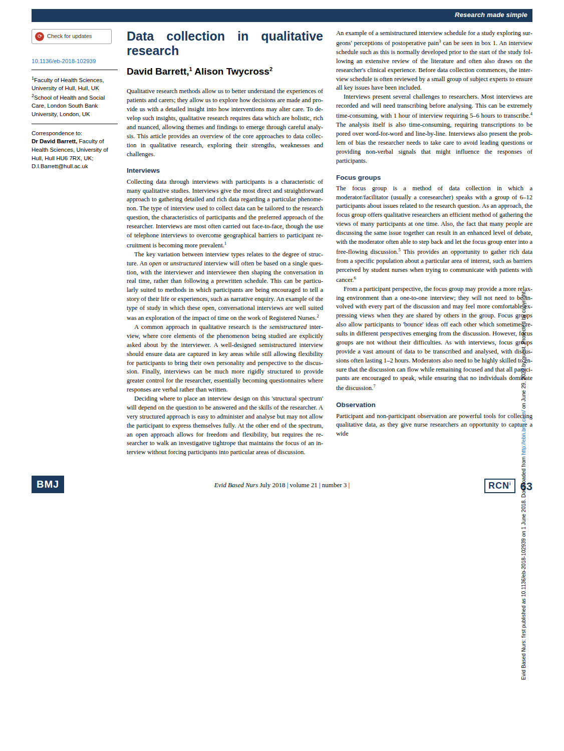Research made simple
⟳
Check for updates
10.1136/eb-2018-102939
1Faculty of Health Sciences, University of Hull, Hull, UK
2School of Health and Social Care, London South Bank University, London, UK
Correspondence to:
Dr David Barrett, Faculty of Health Sciences, University of Hull, Hull HU6 7RX, UK; D.I.Barrett@hull.ac.uk
Data collection in qualitative research
David Barrett,1 Alison Twycross2
Qualitative research methods allow us to better understand the experiences of patients and carers; they allow us to explore how decisions are made and provide us with a detailed insight into how interventions may alter care. To develop such insights, qualitative research requires data which are holistic, rich and nuanced, allowing themes and findings to emerge through careful analysis. This article provides an overview of the core approaches to data collection in qualitative research, exploring their strengths, weaknesses and challenges.
Interviews
Collecting data through interviews with participants is a characteristic of many qualitative studies. Interviews give the most direct and straightforward approach to gathering detailed and rich data regarding a particular phenomenon. The type of interview used to collect data can be tailored to the research question, the characteristics of participants and the preferred approach of the researcher. Interviews are most often carried out face-to-face, though the use of telephone interviews to overcome geographical barriers to participant recruitment is becoming more prevalent.1
The key variation between interview types relates to the degree of structure. An open or unstructured interview will often be based on a single question, with the interviewer and interviewee then shaping the conversation in real time, rather than following a prewritten schedule. This can be particularly suited to methods in which participants are being encouraged to tell a story of their life or experiences, such as narrative enquiry. An example of the type of study in which these open, conversational interviews are well suited was an exploration of the impact of time on the work of Registered Nurses.2
A common approach in qualitative research is the semistructured interview, where core elements of the phenomenon being studied are explicitly asked about by the interviewer. A well-designed semistructured interview should ensure data are captured in key areas while still allowing flexibility for participants to bring their own personality and perspective to the discussion. Finally, interviews can be much more rigidly structured to provide greater control for the researcher, essentially becoming questionnaires where responses are verbal rather than written.
Deciding where to place an interview design on this 'structural spectrum' will depend on the question to be answered and the skills of the researcher. A very structured approach is easy to administer and analyse but may not allow the participant to express themselves fully. At the other end of the spectrum, an open approach allows for freedom and flexibility, but requires the researcher to walk an investigative tightrope that maintains the focus of an interview without forcing participants into particular areas of discussion.
An example of a semistructured interview schedule for a study exploring surgeons' perceptions of postoperative pain3 can be seen in box 1. An interview schedule such as this is normally developed prior to the start of the study following an extensive review of the literature and often also draws on the researcher's clinical experience. Before data collection commences, the interview schedule is often reviewed by a small group of subject experts to ensure all key issues have been included.
Interviews present several challenges to researchers. Most interviews are recorded and will need transcribing before analysing. This can be extremely time-consuming, with 1 hour of interview requiring 5–6 hours to transcribe.4 The analysis itself is also time-consuming, requiring transcriptions to be pored over word-for-word and line-by-line. Interviews also present the problem of bias the researcher needs to take care to avoid leading questions or providing non-verbal signals that might influence the responses of participants.
Focus groups
The focus group is a method of data collection in which a moderator/facilitator (usually a coresearcher) speaks with a group of 6–12 participants about issues related to the research question. As an approach, the focus group offers qualitative researchers an efficient method of gathering the views of many participants at one time. Also, the fact that many people are discussing the same issue together can result in an enhanced level of debate, with the moderator often able to step back and let the focus group enter into a free-flowing discussion.5 This provides an opportunity to gather rich data from a specific population about a particular area of interest, such as barriers perceived by student nurses when trying to communicate with patients with cancer.6
From a participant perspective, the focus group may provide a more relaxing environment than a one-to-one interview; they will not need to be involved with every part of the discussion and may feel more comfortable expressing views when they are shared by others in the group. Focus groups also allow participants to 'bounce' ideas off each other which sometimes results in different perspectives emerging from the discussion. However, focus groups are not without their difficulties. As with interviews, focus groups provide a vast amount of data to be transcribed and analysed, with discussions often lasting 1–2 hours. Moderators also need to be highly skilled to ensure that the discussion can flow while remaining focused and that all participants are encouraged to speak, while ensuring that no individuals dominate the discussion.7
Observation
Participant and non-participant observation are powerful tools for collecting qualitative data, as they give nurse researchers an opportunity to capture a wide
BMJ
Evid Based Nurs July 2018 | volume 21 | number 3 |
RCNi
63
Evid Based Nurs: first published as 10.1136/eb-2018-102939 on 1 June 2018. Downloaded from http://ebn.bmj.com/ on June 29, 2022 by guest. Protected by copyright.